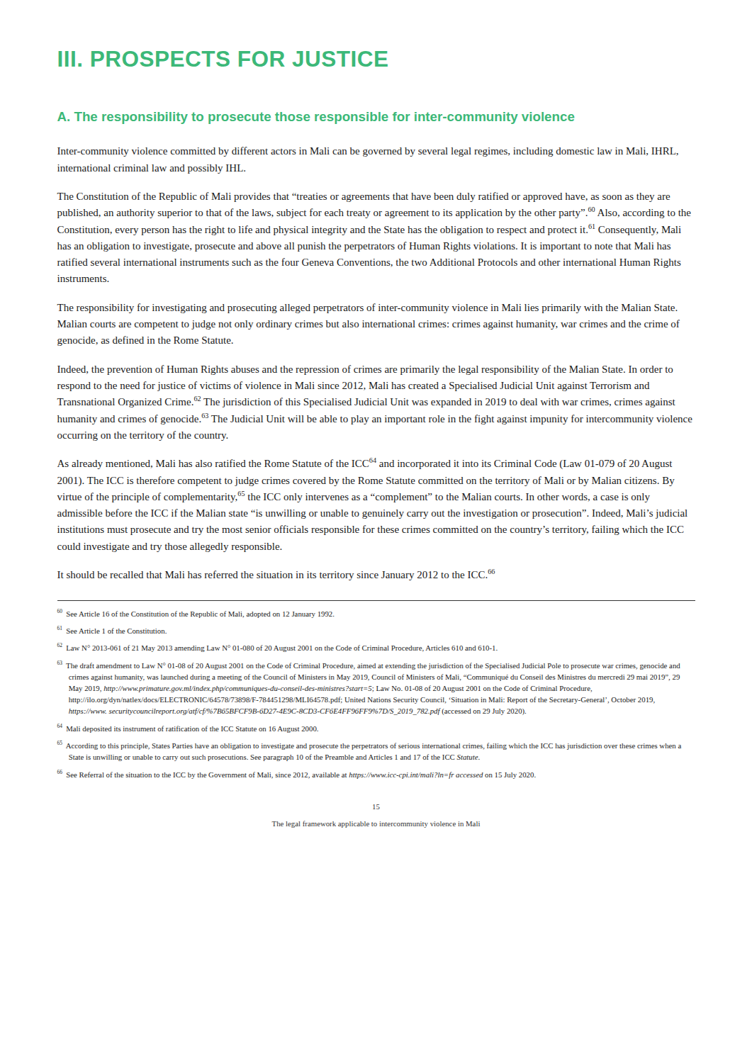III. PROSPECTS FOR JUSTICE
A. The responsibility to prosecute those responsible for inter-community violence
Inter-community violence committed by different actors in Mali can be governed by several legal regimes, including domestic law in Mali, IHRL, international criminal law and possibly IHL.
The Constitution of the Republic of Mali provides that “treaties or agreements that have been duly ratified or approved have, as soon as they are published, an authority superior to that of the laws, subject for each treaty or agreement to its application by the other party”.60 Also, according to the Constitution, every person has the right to life and physical integrity and the State has the obligation to respect and protect it.61 Consequently, Mali has an obligation to investigate, prosecute and above all punish the perpetrators of Human Rights violations. It is important to note that Mali has ratified several international instruments such as the four Geneva Conventions, the two Additional Protocols and other international Human Rights instruments.
The responsibility for investigating and prosecuting alleged perpetrators of inter-community violence in Mali lies primarily with the Malian State. Malian courts are competent to judge not only ordinary crimes but also international crimes: crimes against humanity, war crimes and the crime of genocide, as defined in the Rome Statute.
Indeed, the prevention of Human Rights abuses and the repression of crimes are primarily the legal responsibility of the Malian State. In order to respond to the need for justice of victims of violence in Mali since 2012, Mali has created a Specialised Judicial Unit against Terrorism and Transnational Organized Crime.62 The jurisdiction of this Specialised Judicial Unit was expanded in 2019 to deal with war crimes, crimes against humanity and crimes of genocide.63 The Judicial Unit will be able to play an important role in the fight against impunity for intercommunity violence occurring on the territory of the country.
As already mentioned, Mali has also ratified the Rome Statute of the ICC64 and incorporated it into its Criminal Code (Law 01-079 of 20 August 2001). The ICC is therefore competent to judge crimes covered by the Rome Statute committed on the territory of Mali or by Malian citizens. By virtue of the principle of complementarity,65 the ICC only intervenes as a “complement” to the Malian courts. In other words, a case is only admissible before the ICC if the Malian state “is unwilling or unable to genuinely carry out the investigation or prosecution”. Indeed, Mali’s judicial institutions must prosecute and try the most senior officials responsible for these crimes committed on the country’s territory, failing which the ICC could investigate and try those allegedly responsible.
It should be recalled that Mali has referred the situation in its territory since January 2012 to the ICC.66
60 See Article 16 of the Constitution of the Republic of Mali, adopted on 12 January 1992.
61 See Article 1 of the Constitution.
62 Law N° 2013-061 of 21 May 2013 amending Law N° 01-080 of 20 August 2001 on the Code of Criminal Procedure, Articles 610 and 610-1.
63 The draft amendment to Law N° 01-08 of 20 August 2001 on the Code of Criminal Procedure, aimed at extending the jurisdiction of the Specialised Judicial Pole to prosecute war crimes, genocide and crimes against humanity, was launched during a meeting of the Council of Ministers in May 2019, Council of Ministers of Mali, “Communiqué du Conseil des Ministres du mercredi 29 mai 2019”, 29 May 2019, http://www.primature.gov.ml/index.php/communiques-du-conseil-des-ministres?start=5; Law No. 01-08 of 20 August 2001 on the Code of Criminal Procedure, http://ilo.org/dyn/natlex/docs/ELECTRONIC/64578/73898/F-784451298/MLI64578.pdf; United Nations Security Council, ‘Situation in Mali: Report of the Secretary-General’, October 2019, https://www. securitycouncilreport.org/atf/cf/%7B65BFCF9B-6D27-4E9C-8CD3-CF6E4FF96FF9%7D/S_2019_782.pdf (accessed on 29 July 2020).
64 Mali deposited its instrument of ratification of the ICC Statute on 16 August 2000.
65 According to this principle, States Parties have an obligation to investigate and prosecute the perpetrators of serious international crimes, failing which the ICC has jurisdiction over these crimes when a State is unwilling or unable to carry out such prosecutions. See paragraph 10 of the Preamble and Articles 1 and 17 of the ICC Statute.
66 See Referral of the situation to the ICC by the Government of Mali, since 2012, available at https://www.icc-cpi.int/mali?ln=fr accessed on 15 July 2020.
15 The legal framework applicable to intercommunity violence in Mali